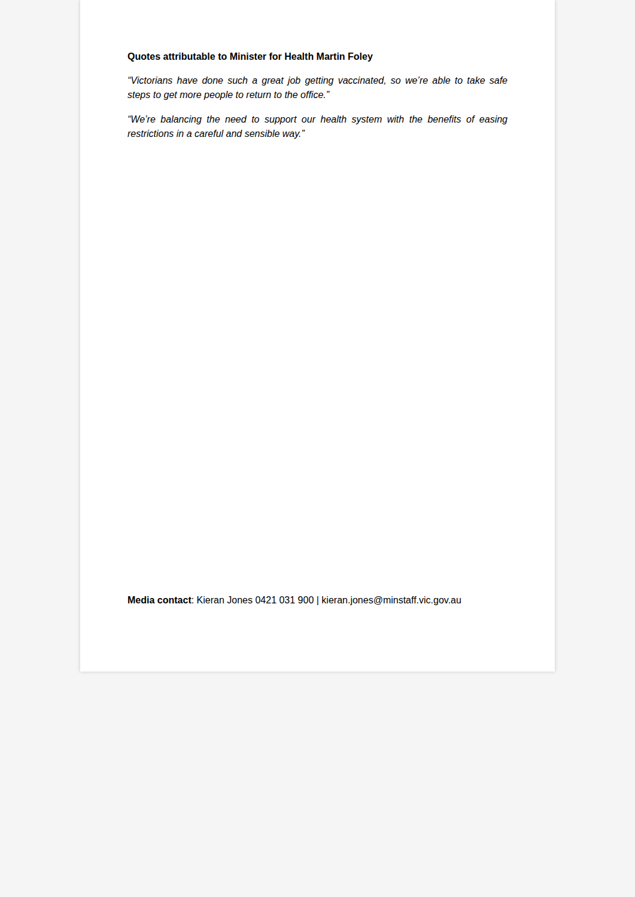Quotes attributable to Minister for Health Martin Foley
“Victorians have done such a great job getting vaccinated, so we’re able to take safe steps to get more people to return to the office.”
“We’re balancing the need to support our health system with the benefits of easing restrictions in a careful and sensible way.”
Media contact: Kieran Jones 0421 031 900 | kieran.jones@minstaff.vic.gov.au